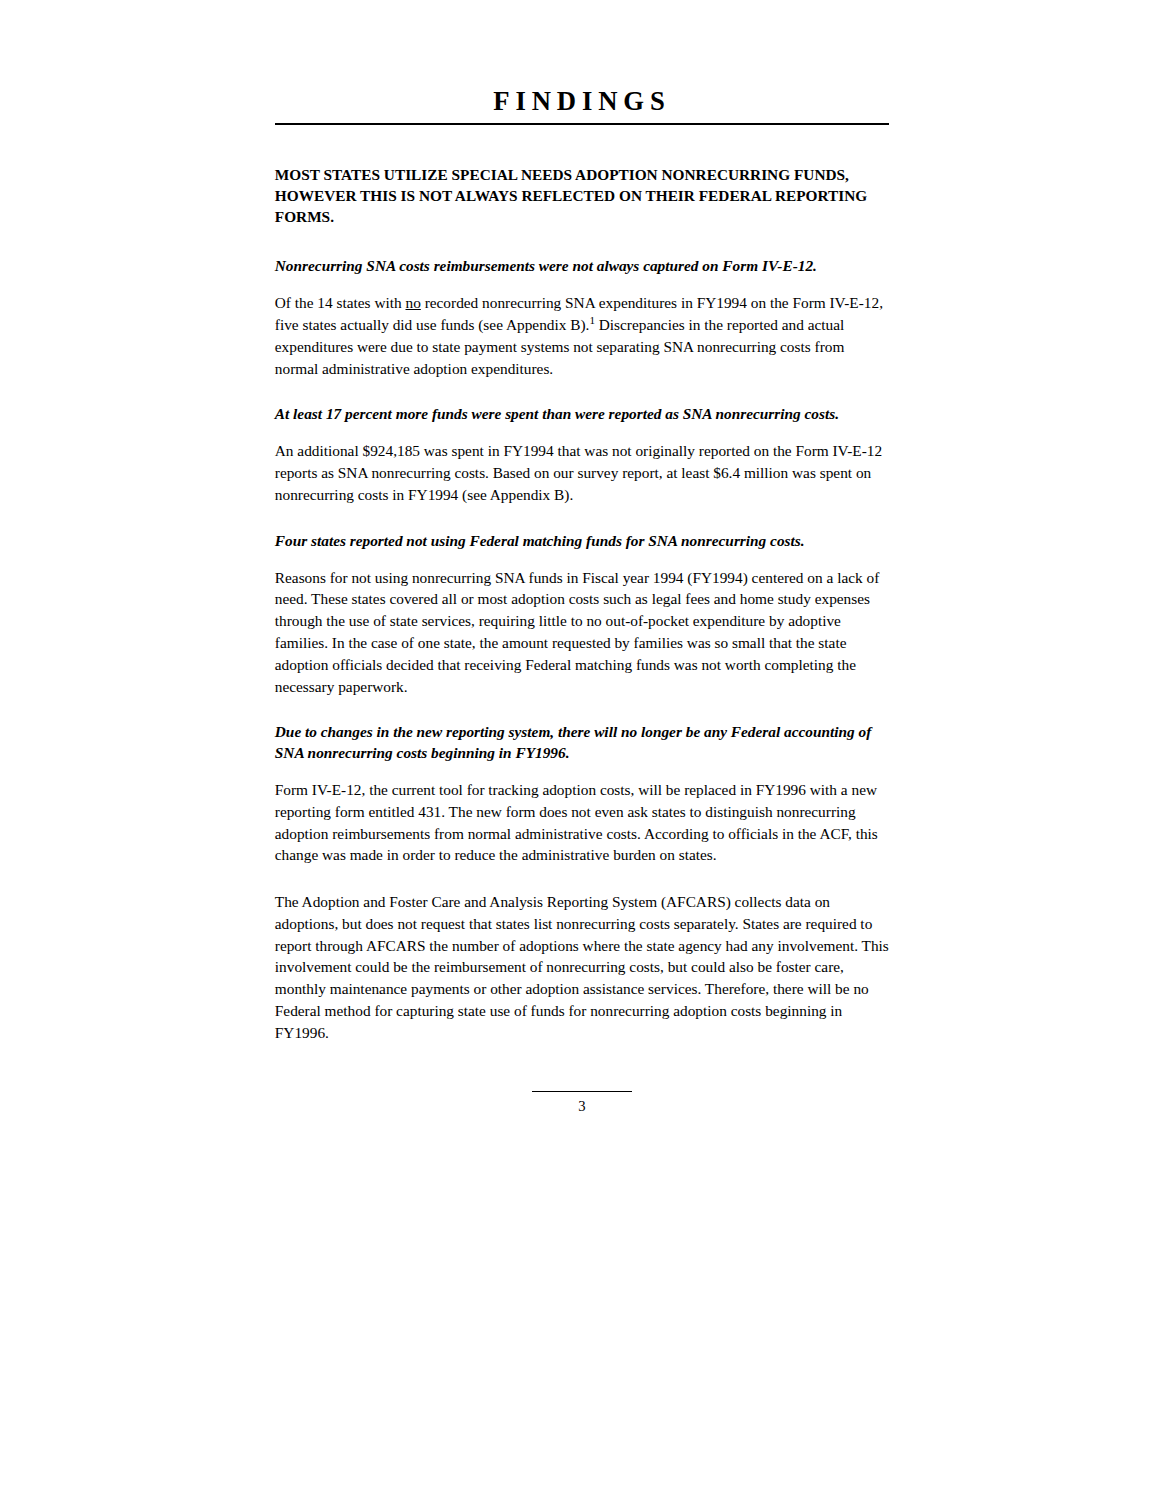FINDINGS
Most states utilize special needs adoption nonrecurring funds, however this is not always reflected on their federal reporting forms.
Nonrecurring SNA costs reimbursements were not always captured on Form IV-E-12.
Of the 14 states with no recorded nonrecurring SNA expenditures in FY1994 on the Form IV-E-12, five states actually did use funds (see Appendix B).1 Discrepancies in the reported and actual expenditures were due to state payment systems not separating SNA nonrecurring costs from normal administrative adoption expenditures.
At least 17 percent more funds were spent than were reported as SNA nonrecurring costs.
An additional $924,185 was spent in FY1994 that was not originally reported on the Form IV-E-12 reports as SNA nonrecurring costs. Based on our survey report, at least $6.4 million was spent on nonrecurring costs in FY1994 (see Appendix B).
Four states reported not using Federal matching funds for SNA nonrecurring costs.
Reasons for not using nonrecurring SNA funds in Fiscal year 1994 (FY1994) centered on a lack of need. These states covered all or most adoption costs such as legal fees and home study expenses through the use of state services, requiring little to no out-of-pocket expenditure by adoptive families. In the case of one state, the amount requested by families was so small that the state adoption officials decided that receiving Federal matching funds was not worth completing the necessary paperwork.
Due to changes in the new reporting system, there will no longer be any Federal accounting of SNA nonrecurring costs beginning in FY1996.
Form IV-E-12, the current tool for tracking adoption costs, will be replaced in FY1996 with a new reporting form entitled 431. The new form does not even ask states to distinguish nonrecurring adoption reimbursements from normal administrative costs. According to officials in the ACF, this change was made in order to reduce the administrative burden on states.
The Adoption and Foster Care and Analysis Reporting System (AFCARS) collects data on adoptions, but does not request that states list nonrecurring costs separately. States are required to report through AFCARS the number of adoptions where the state agency had any involvement. This involvement could be the reimbursement of nonrecurring costs, but could also be foster care, monthly maintenance payments or other adoption assistance services. Therefore, there will be no Federal method for capturing state use of funds for nonrecurring adoption costs beginning in FY1996.
3